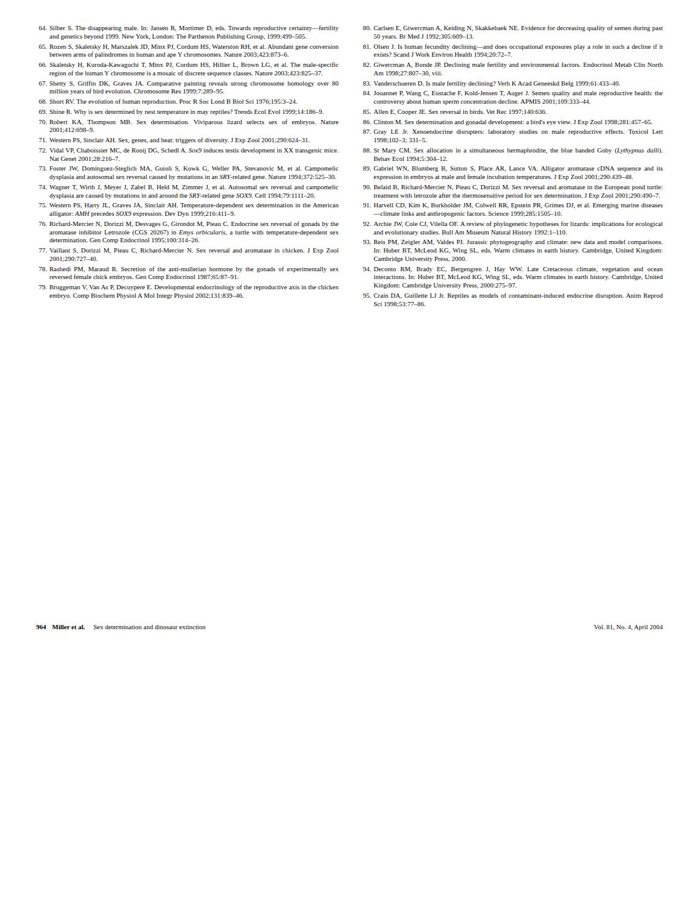64. Silber S. The disappearing male. In: Jansen R, Mortimer D, eds. Towards reproductive certainty—fertility and genetics beyond 1999. New York, London: The Parthenon Publishing Group, 1999:499–505.
65. Rozen S, Skaletsky H, Marszalek JD, Minx PJ, Cordum HS, Waterston RH, et al. Abundant gene conversion between arms of palindromes in human and ape Y chromosomes. Nature 2003;423:873–6.
66. Skaletsky H, Kuroda-Kawaguchi T, Minx PJ, Cordum HS, Hillier L, Brown LG, et al. The male-specific region of the human Y chromosome is a mosaic of discrete sequence classes. Nature 2003;423:825–37.
67. Shetty S, Griffin DK, Graves JA. Comparative painting reveals strong chromosome homology over 80 million years of bird evolution. Chromosome Res 1999;7:289–95.
68. Short RV. The evolution of human reproduction. Proc R Soc Lond B Biol Sci 1976;195:3–24.
69. Shine R. Why is sex determined by nest temperature in may reptiles? Trends Ecol Evol 1999;14:186–9.
70. Robert KA, Thompson MB. Sex determination. Viviparous lizard selects sex of embryos. Nature 2001;412:698–9.
71. Western PS, Sinclair AH. Sex, genes, and heat: triggers of diversity. J Exp Zool 2001;290:624–31.
72. Vidal VP, Chaboissier MC, de Rooij DG, Schedl A. Sox9 induces testis development in XX transgenic mice. Nat Genet 2001;28:216–7.
73. Foster JW, Dominguez-Steglich MA, Guioli S, Kowk G, Weller PA, Stevanovic M, et al. Campomelic dysplasia and autosomal sex reversal caused by mutations in an SRY-related gene. Nature 1994;372:525–30.
74. Wagner T, Wirth J, Meyer J, Zabel B, Held M, Zimmer J, et al. Autosomal sex reversal and campomelic dysplasia are caused by mutations in and around the SRY-related gene SOX9. Cell 1994;79:1111–20.
75. Western PS, Harry JL, Graves JA, Sinclair AH. Temperature-dependent sex determination in the American alligator: AMH precedes SOX9 expression. Dev Dyn 1999;216:411–9.
76. Richard-Mercier N, Dorizzi M, Desvages G, Girondot M, Pieau C. Endocrine sex reversal of gonads by the aromatase inhibitor Letrozole (CGS 20267) in Emys orbicularis, a turtle with temperature-dependent sex determination. Gen Comp Endocrinol 1995;100:314–26.
77. Vaillant S, Dorizzi M, Pieau C, Richard-Mercier N. Sex reversal and aromatase in chicken. J Exp Zool 2001;290:727–40.
78. Rashedi PM, Maraud R. Secretion of the anti-mullerian hormone by the gonads of experimentally sex reversed female chick embryos. Gen Comp Endocrinol 1987;65:87–91.
79. Bruggeman V, Van As P, Decuypere E. Developmental endocrinology of the reproductive axis in the chicken embryo. Comp Biochem Physiol A Mol Integr Physiol 2002;131:839–46.
80. Carlsen E, Giwercman A, Keiding N, Skakkebaek NE. Evidence for decreasing quality of semen during past 50 years. Br Med J 1992;305:609–13.
81. Olsen J. Is human fecundity declining—and does occupational exposures play a role in such a decline if it exists? Scand J Work Environ Health 1994;20:72–7.
82. Giwercman A, Bonde JP. Declining male fertility and environmental factors. Endocrinol Metab Clin North Am 1998;27:807–30, viii.
83. Vanderschueren D. Is male fertility declining? Verh K Acad Geneeskd Belg 1999;61:433–40.
84. Jouannet P, Wang C, Eustache F, Kold-Jensen T, Auger J. Semen quality and male reproductive health: the controversy about human sperm concentration decline. APMIS 2001;109:333–44.
85. Allen E, Cooper JE. Sex reversal in birds. Vet Rec 1997;140:636.
86. Clinton M. Sex determination and gonadal development: a bird's eye view. J Exp Zool 1998;281:457–65.
87. Gray LE Jr. Xenoendocrine disrupters: laboratory studies on male reproductive effects. Toxicol Lett 1998;102–3; 331–5.
88. St Mary CM. Sex allocation in a simultaneous hermaphrodite, the blue banded Goby (Lythypnus dalli). Behav Ecol 1994;5:304–12.
89. Gabriel WN, Blumberg B, Sutton S, Place AR, Lance VA. Alligator aromatase cDNA sequence and its expression in embryos at male and female incubation temperatures. J Exp Zool 2001;290:439–48.
90. Belaid B, Richard-Mercier N, Pieau C, Dorizzi M. Sex reversal and aromatase in the European pond turtle: treatment with letrozole after the thermosensitive period for sex determination. J Exp Zool 2001;290:490–7.
91. Harvell CD, Kim K, Burkholder JM, Colwell RR, Epstein PR, Grimes DJ, et al. Emerging marine diseases—climate links and anthropogenic factors. Science 1999;285:1505–10.
92. Archie JW, Cole CJ, Vilella OF. A review of phylogenetic hypotheses for lizards: implications for ecological and evolutionary studies. Bull Am Museum Natural History 1992:1–110.
93. Reis PM, Zeigler AM, Valdes PJ. Jurassic phytogeography and climate: new data and model comparisons. In: Huber BT, McLeod KG, Wing SL, eds. Warm climates in earth history. Cambridge, United Kingdom: Cambridge University Press, 2000.
94. Deconto RM, Brady EC, Bergengren J, Hay WW. Late Cretaceous climate, vegetation and ocean interactions. In: Huber BT, McLeod KG, Wing SL, eds. Warm climates in earth history. Cambridge, United Kingdom: Cambridge University Press, 2000:275–97.
95. Crain DA, Guillette LJ Jr. Reptiles as models of contaminant-induced endocrine disruption. Anim Reprod Sci 1998;53:77–86.
964 Miller et al. Sex determination and dinosaur extinction
Vol. 81, No. 4, April 2004